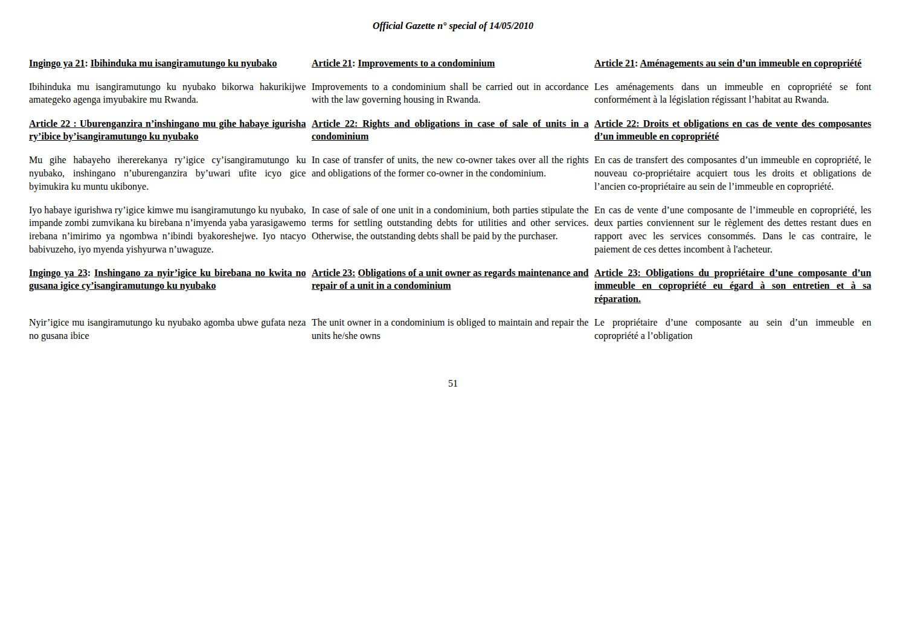Official Gazette n° special of 14/05/2010
| Ingingo ya 21 : Ibihinduka mu isangiramutungo ku nyubako | Article 21 : Improvements to a condominium | Article 21 : Aménagements au sein d’un immeuble en copropriété |
| Ibihinduka mu isangiramutungo ku nyubako bikorwa hakurikijwe amategeko agenga imyubakire mu Rwanda. | Improvements to a condominium shall be carried out in accordance with the law governing housing in Rwanda. | Les aménagements dans un immeuble en copropriété se font conformément à la législation régissant l’habitat au Rwanda. |
| Article 22 : Uburenganzira n’inshingano mu gihe habaye igurisha ry’ibice by’isangiramutungo ku nyubako | Article 22: Rights and obligations in case of sale of units in a condominium | Article 22: Droits et obligations en cas de vente des composantes d’un immeuble en copropriété |
| Mu gihe habayeho ihererekanya ry’igice cy’isangiramutungo ku nyubako, inshingano n’uburenganzira by’uwari ufite icyo gice byimukira ku muntu ukibonye. | In case of transfer of units, the new co-owner takes over all the rights and obligations of the former co-owner in the condominium. | En cas de transfert des composantes d’un immeuble en copropriété, le nouveau co-propriétaire acquiert tous les droits et obligations de l’ancien co-propriétaire au sein de l’immeuble en copropriété. |
| Iyo habaye igurishwa ry’igice kimwe mu isangiramutungo ku nyubako, impande zombi zumvikana ku birebana n’imyenda yaba yarasigawemo irebana n’imirimo ya ngombwa n’ibindi byakoreshejwe. Iyo ntacyo babivuzeho, iyo myenda yishyurwa n’uwaguze. | In case of sale of one unit in a condominium, both parties stipulate the terms for settling outstanding debts for utilities and other services. Otherwise, the outstanding debts shall be paid by the purchaser. | En cas de vente d’une composante de l’immeuble en copropriété, les deux parties conviennent sur le règlement des dettes restant dues en rapport avec les services consommés. Dans le cas contraire, le paiement de ces dettes incombent à l'acheteur. |
| Ingingo ya 23 : Inshingano za nyir’igice ku birebana no kwita no gusana igice cy’isangiramutungo ku nyubako | Article 23: Obligations of a unit owner as regards maintenance and repair of a unit in a condominium | Article 23: Obligations du propriétaire d’une composante d’un immeuble en copropriété eu égard à son entretien et à sa réparation. |
| Nyir’igice mu isangiramutungo ku nyubako agomba ubwe gufata neza no gusana ibice | The unit owner in a condominium is obliged to maintain and repair the units he/she owns | Le propriétaire d’une composante au sein d’un immeuble en copropriété a l’obligation |
51